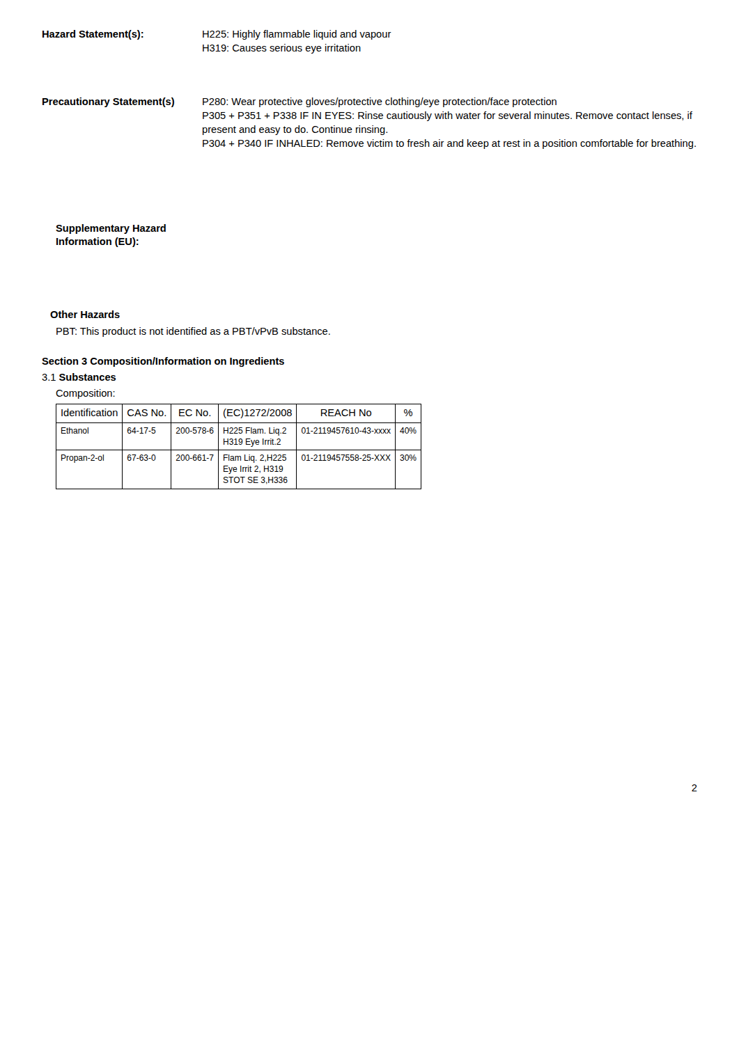Hazard Statement(s):
H225: Highly flammable liquid and vapour
H319: Causes serious eye irritation
Precautionary Statement(s)
P280: Wear protective gloves/protective clothing/eye protection/face protection
P305 + P351 + P338 IF IN EYES: Rinse cautiously with water for several minutes. Remove contact lenses, if present and easy to do. Continue rinsing.
P304 + P340 IF INHALED: Remove victim to fresh air and keep at rest in a position comfortable for breathing.
Supplementary Hazard
Information (EU):
Other Hazards
PBT: This product is not identified as a PBT/vPvB substance.
Section 3 Composition/Information on Ingredients
3.1 Substances
Composition:
| Identification | CAS No. | EC No. | (EC)1272/2008 | REACH No | % |
| --- | --- | --- | --- | --- | --- |
| Ethanol | 64-17-5 | 200-578-6 | H225 Flam. Liq.2 H319 Eye Irrit.2 | 01-2119457610-43-xxxx | 40% |
| Propan-2-ol | 67-63-0 | 200-661-7 | Flam Liq. 2,H225 Eye Irrit 2, H319 STOT SE 3,H336 | 01-2119457558-25-XXX | 30% |
2